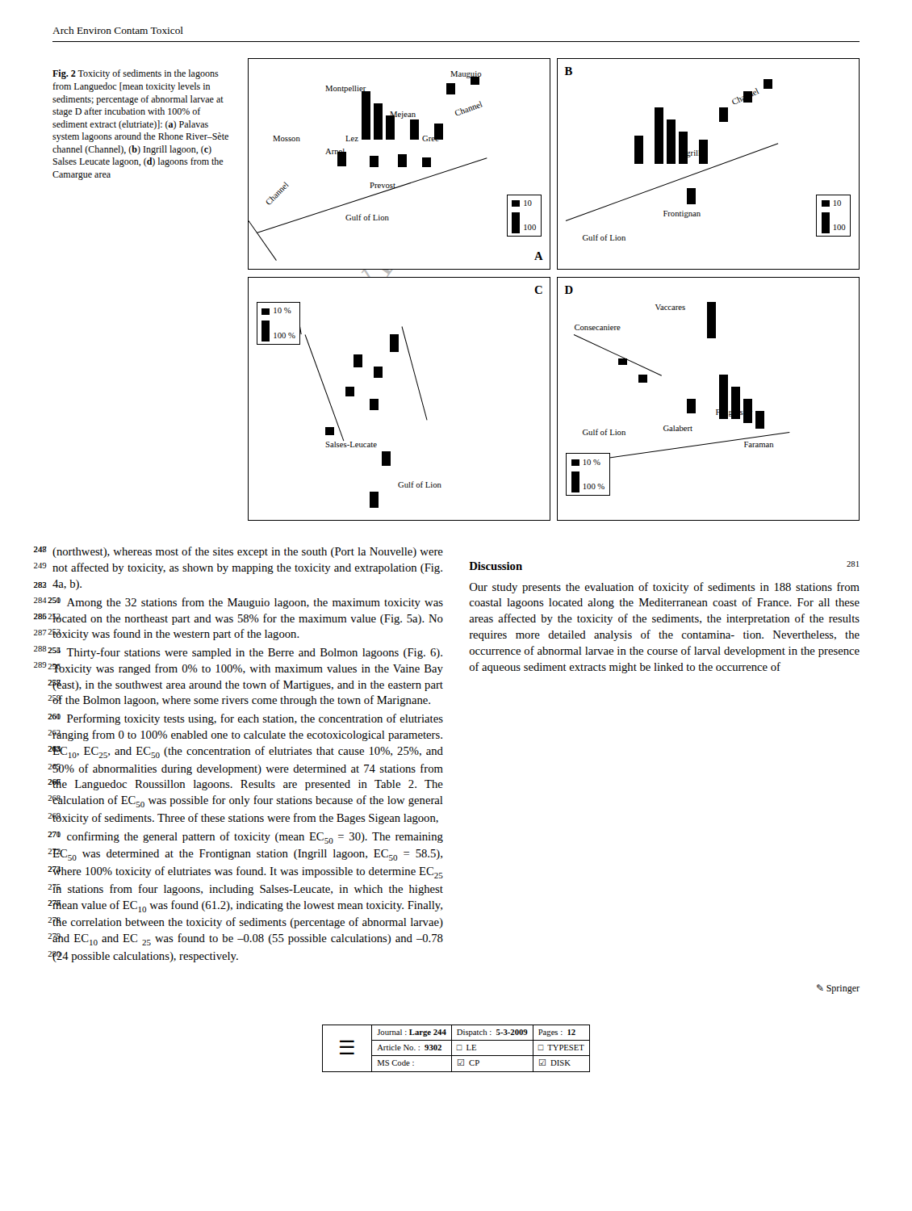Arch Environ Contam Toxicol
Fig. 2 Toxicity of sediments in the lagoons from Languedoc [mean toxicity levels in sediments; percentage of abnormal larvae at stage D after incubation with 100% of sediment extract (elutriate)]: (a) Palavas system lagoons around the Rhone River–Sète channel (Channel), (b) Ingrill lagoon, (c) Salses Leucate lagoon, (d) lagoons from the Camargue area
REVISED
A Montpellier Mauguio Mejean Mosson Lez Grec Arnel Prevost Gulf of Lion Channel Channel
10
100
B Ingrill Frontignan Gulf of Lion Channel
10
100
C Salses-Leucate Gulf of Lion
10 %
100 %
D Vaccares Consecaniere Fangassier Galabert Faraman Gulf of Lion
10 %
100 %
247(northwest), whereas most of the sites except in the south 248(Port la Nouvelle) were not affected by toxicity, as shown 249by mapping the toxicity and extrapolation (Fig. 4a, b).
250 Among the 32 stations from the Mauguio lagoon, the 251maximum toxicity was located on the northeast part and 252was 58% for the maximum value (Fig. 5a). No toxicity was 253found in the western part of the lagoon.
254 Thirty-four stations were sampled in the Berre and 255 Bolmon lagoons (Fig. 6). Toxicity was ranged from 0% to 256100%, with maximum values in the Vaine Bay (east), in the 257southwest area around the town of Martigues, and in the 258eastern part of the Bolmon lagoon, where some rivers come 259through the town of Marignane.
260 Performing toxicity tests using, for each station, the 261concentration of elutriates ranging from 0 to 100% enabled 262one to calculate the ecotoxicological parameters. EC10, 263 EC25, and EC50 (the concentration of elutriates that cause 26410%, 25%, and 50% of abnormalities during development) 265were determined at 74 stations from the Languedoc 266 Roussillon lagoons. Results are presented in Table 2. The 267calculation of EC50 was possible for only four stations 268because of the low general toxicity of sediments. Three of 269these stations were from the Bages Sigean lagoon,
270confirming the general pattern of toxicity (mean 271 EC50 = 30). The remaining EC50 was determined at the 272 Frontignan station (Ingrill lagoon, EC50 = 58.5), where 273100% toxicity of elutriates was found. It was impossible to 274determine EC25 in stations from four lagoons, including 275 Salses-Leucate, in which the highest mean value of EC10 276was found (61.2), indicating the lowest mean toxicity. 277 Finally, the correlation between the toxicity of sediments 278(percentage of abnormal larvae) and EC10 and EC 25 was 279found to be –0.08 (55 possible calculations) and –0.78 (24 280possible calculations), respectively.
Discussion 281
282 Our study presents the evaluation of toxicity of sediments 283in 188 stations from coastal lagoons located along the 284 Mediterranean coast of France. For all these areas affected 285by the toxicity of the sediments, the interpretation of the 286results requires more detailed analysis of the contamina- 287tion. Nevertheless, the occurrence of abnormal larvae in the 288course of larval development in the presence of aqueous 289sediment extracts might be linked to the occurrence of
✎ Springer
| ☰ | Journal : Large 244 | Dispatch : 5-3-2009 | Pages : 12 |
| Article No. : 9302 | □ LE | □ TYPESET |
| MS Code : | ☑ CP | ☑ DISK |